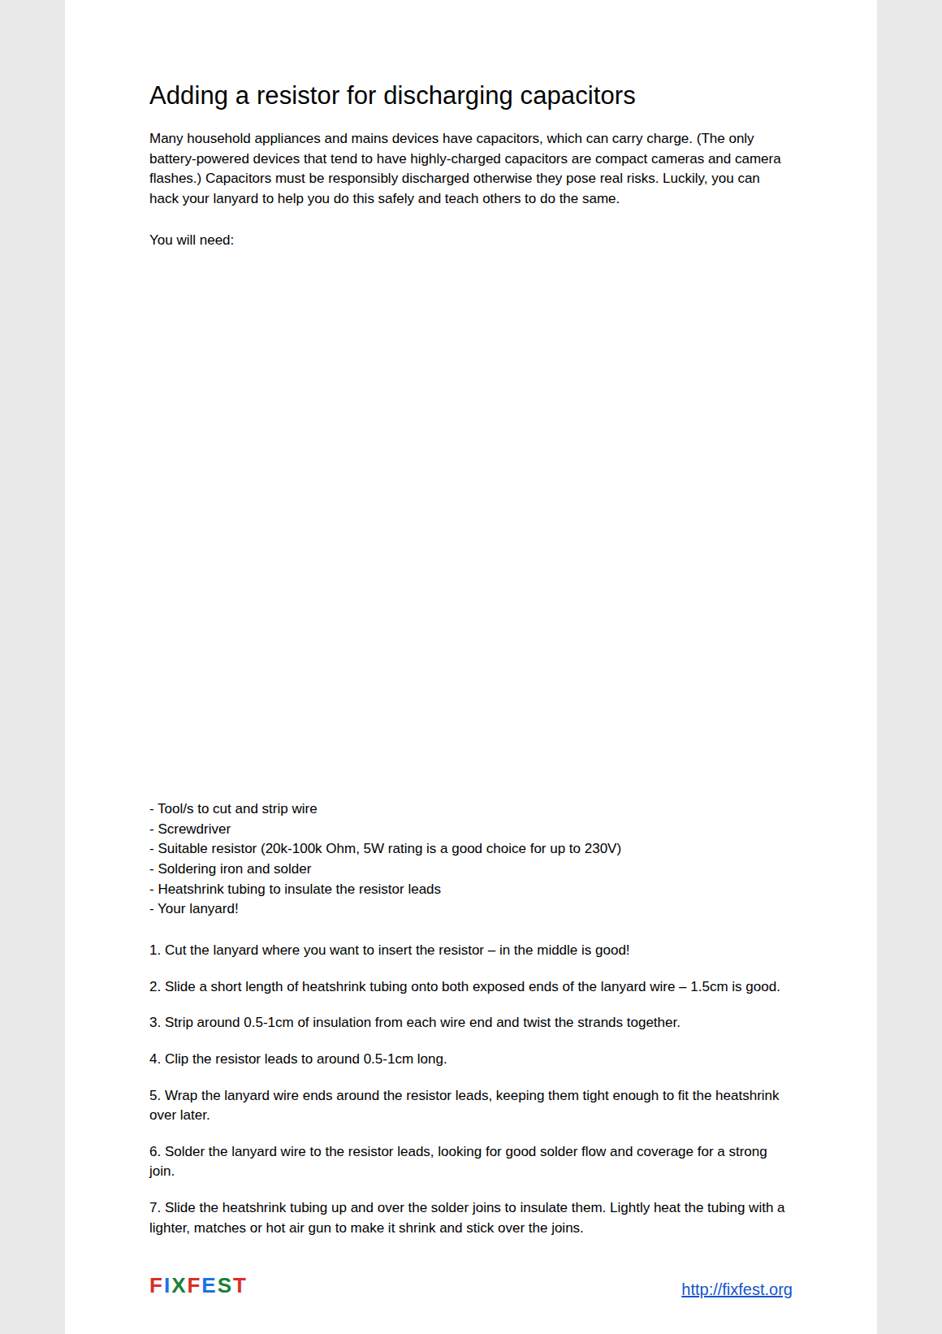Adding a resistor for discharging capacitors
Many household appliances and mains devices have capacitors, which can carry charge. (The only battery-powered devices that tend to have highly-charged capacitors are compact cameras and camera flashes.) Capacitors must be responsibly discharged otherwise they pose real risks. Luckily, you can hack your lanyard to help you do this safely and teach others to do the same.
You will need:
- Tool/s to cut and strip wire
- Screwdriver
- Suitable resistor (20k-100k Ohm, 5W rating is a good choice for up to 230V)
- Soldering iron and solder
- Heatshrink tubing to insulate the resistor leads
- Your lanyard!
Cut the lanyard where you want to insert the resistor – in the middle is good!
Slide a short length of heatshrink tubing onto both exposed ends of the lanyard wire – 1.5cm is good.
Strip around 0.5-1cm of insulation from each wire end and twist the strands together.
Clip the resistor leads to around 0.5-1cm long.
Wrap the lanyard wire ends around the resistor leads, keeping them tight enough to fit the heatshrink over later.
Solder the lanyard wire to the resistor leads, looking for good solder flow and coverage for a strong join.
Slide the heatshrink tubing up and over the solder joins to insulate them. Lightly heat the tubing with a lighter, matches or hot air gun to make it shrink and stick over the joins.
FIXFEST
http://fixfest.org